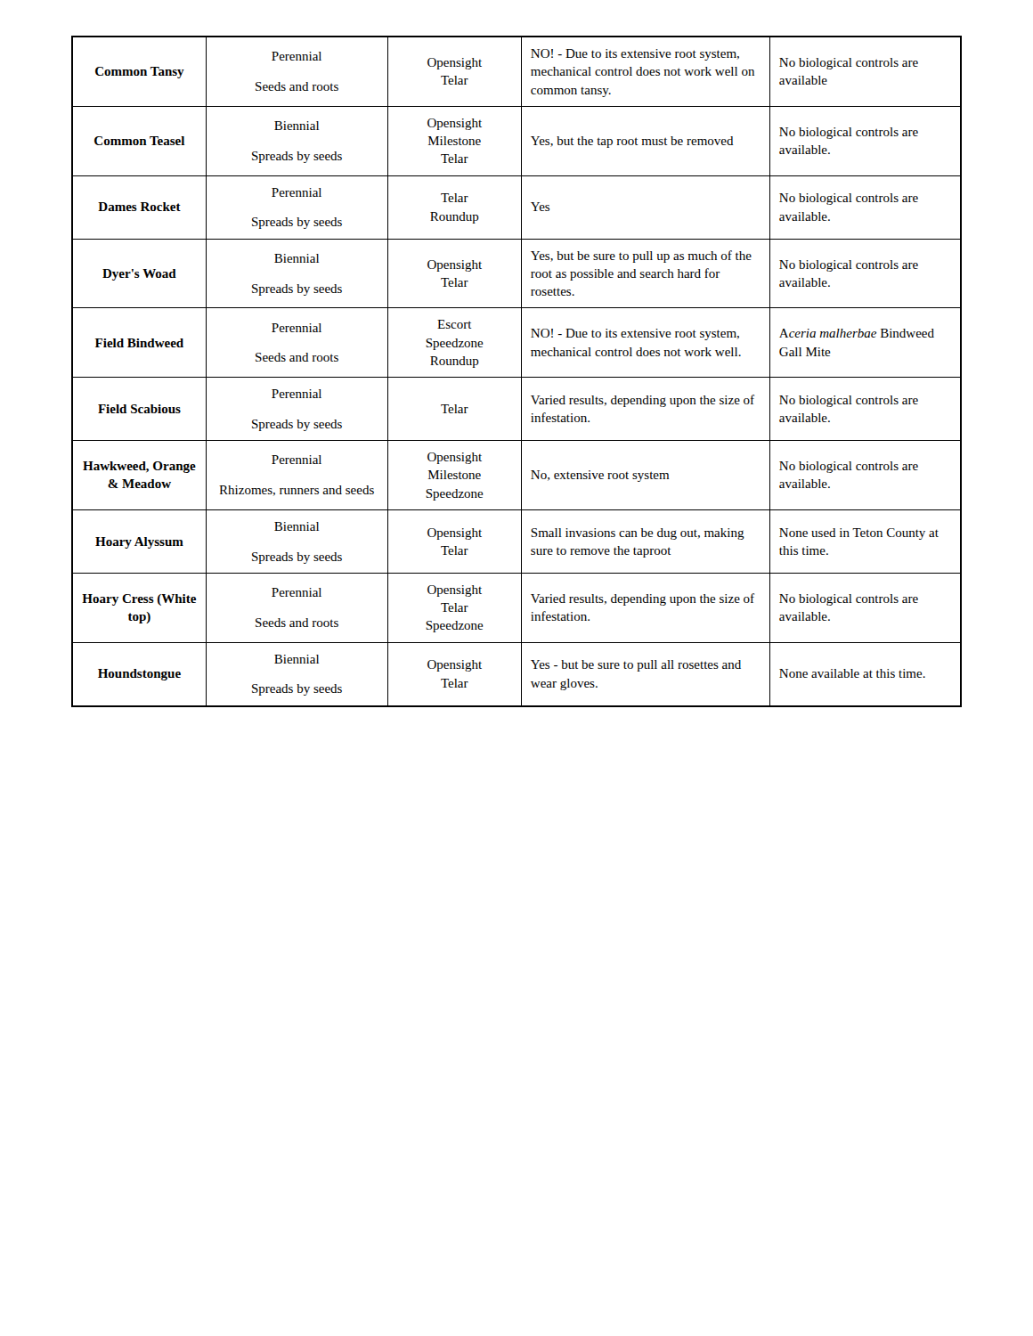| Common Tansy | Perennial Seeds and roots | Opensight Telar | NO! - Due to its extensive root system, mechanical control does not work well on common tansy. | No biological controls are available |
| Common Teasel | Biennial Spreads by seeds | Opensight Milestone Telar | Yes, but the tap root must be removed | No biological controls are available. |
| Dames Rocket | Perennial Spreads by seeds | Telar Roundup | Yes | No biological controls are available. |
| Dyer's Woad | Biennial Spreads by seeds | Opensight Telar | Yes, but be sure to pull up as much of the root as possible and search hard for rosettes. | No biological controls are available. |
| Field Bindweed | Perennial Seeds and roots | Escort Speedzone Roundup | NO! - Due to its extensive root system, mechanical control does not work well. | A ceria malherbae Bindweed Gall Mite |
| Field Scabious | Perennial Spreads by seeds | Telar | Varied results, depending upon the size of infestation. | No biological controls are available. |
| Hawkweed, Orange & Meadow | Perennial Rhizomes, runners and seeds | Opensight Milestone Speedzone | No, extensive root system | No biological controls are available. |
| Hoary Alyssum | Biennial Spreads by seeds | Opensight Telar | Small invasions can be dug out, making sure to remove the taproot | None used in Teton County at this time. |
| Hoary Cress (White top) | Perennial Seeds and roots | Opensight Telar Speedzone | Varied results, depending upon the size of infestation. | No biological controls are available. |
| Houndstongue | Biennial Spreads by seeds | Opensight Telar | Yes - but be sure to pull all rosettes and wear gloves. | None available at this time. |